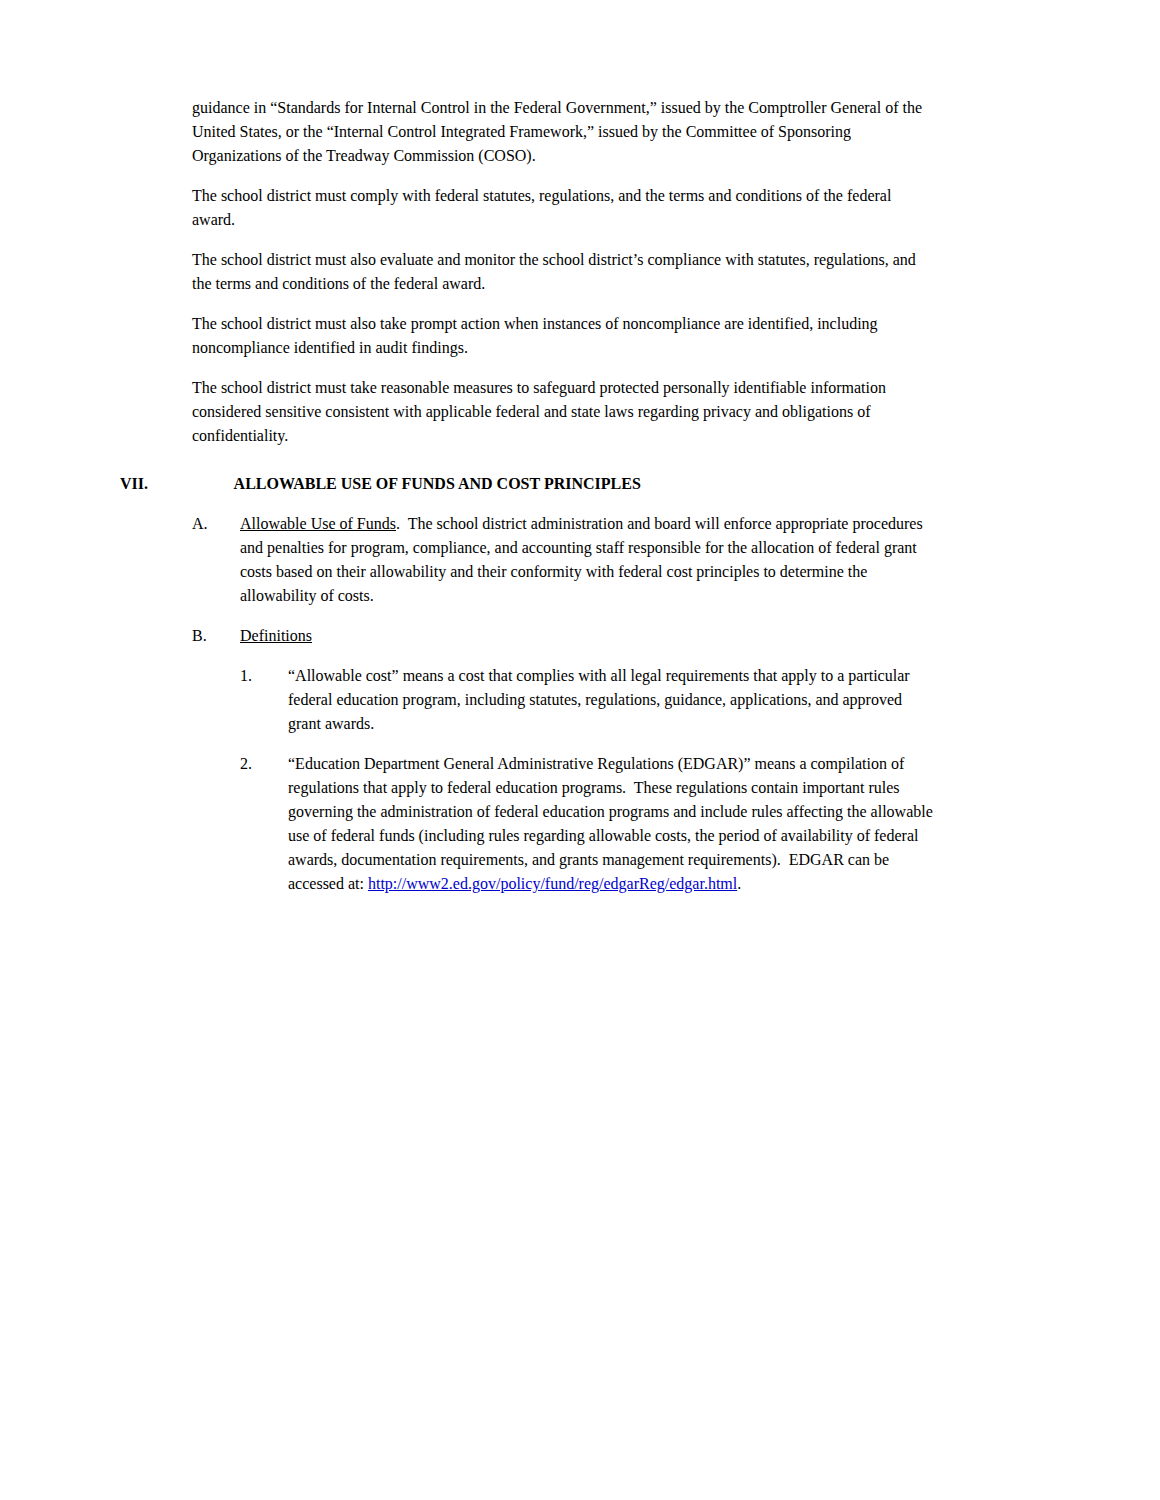guidance in “Standards for Internal Control in the Federal Government,” issued by the Comptroller General of the United States, or the “Internal Control Integrated Framework,” issued by the Committee of Sponsoring Organizations of the Treadway Commission (COSO).
The school district must comply with federal statutes, regulations, and the terms and conditions of the federal award.
The school district must also evaluate and monitor the school district’s compliance with statutes, regulations, and the terms and conditions of the federal award.
The school district must also take prompt action when instances of noncompliance are identified, including noncompliance identified in audit findings.
The school district must take reasonable measures to safeguard protected personally identifiable information considered sensitive consistent with applicable federal and state laws regarding privacy and obligations of confidentiality.
VII. ALLOWABLE USE OF FUNDS AND COST PRINCIPLES
A.
Allowable Use of Funds. The school district administration and board will enforce appropriate procedures and penalties for program, compliance, and accounting staff responsible for the allocation of federal grant costs based on their allowability and their conformity with federal cost principles to determine the allowability of costs.
B.
Definitions
1.
“Allowable cost” means a cost that complies with all legal requirements that apply to a particular federal education program, including statutes, regulations, guidance, applications, and approved grant awards.
2.
“Education Department General Administrative Regulations (EDGAR)” means a compilation of regulations that apply to federal education programs. These regulations contain important rules governing the administration of federal education programs and include rules affecting the allowable use of federal funds (including rules regarding allowable costs, the period of availability of federal awards, documentation requirements, and grants management requirements). EDGAR can be accessed at: http://www2.ed.gov/policy/fund/reg/edgarReg/edgar.html.